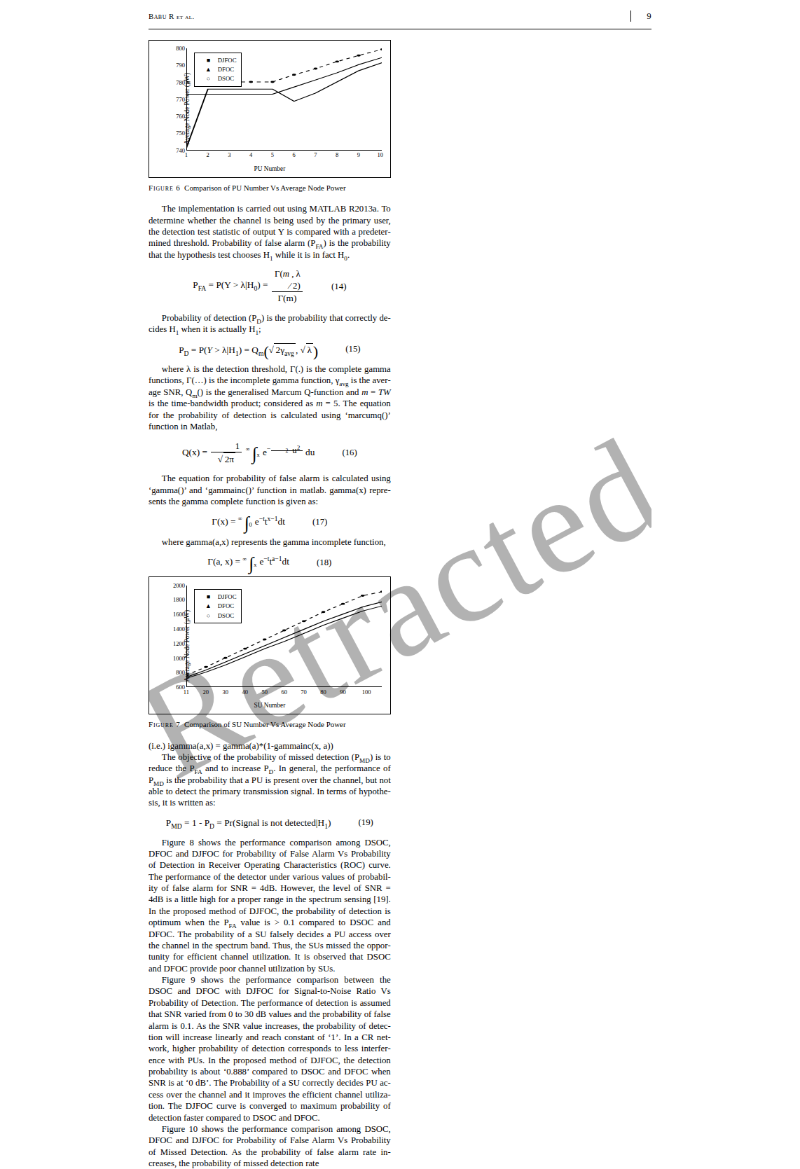Babu R et al.
9
Average Node Power (µW)
800 790 780 770 760 750 740
■DJFOC
▲DFOC
○DSOC
1 2 3 4 5 6 7 8 9 10
PU Number
Figure 6 Comparison of PU Number Vs Average Node Power
The implementation is carried out using MATLAB R2013a. To determine whether the channel is being used by the primary user, the detection test statistic of output Y is compared with a predetermined threshold. Probability of false alarm (PFA) is the probability that the hypothesis test chooses H1 while it is in fact H0.
PFA = P(Y > λ|H0) = Γ(m , λ ⁄ 2) Γ(m)
(14)
Probability of detection (PD) is the probability that correctly decides H1 when it is actually H1;
PD = P(Y > λ|H1) = Qm(√2γavg, √λ)
(15)
where λ is the detection threshold, Γ(.) is the complete gamma functions, Γ(…) is the incomplete gamma function, γavg is the average SNR, Qm() is the generalised Marcum Q-function and m = TW is the time-bandwidth product; considered as m = 5. The equation for the probability of detection is calculated using ‘marcumq()’ function in Matlab,
Q(x) = 1√2π ∞ ∫ x e−u22 du
(16)
The equation for probability of false alarm is calculated using ‘gamma()’ and ‘gammainc()’ function in matlab. gamma(x) represents the gamma complete function is given as:
Γ(x) = ∞ ∫ 0 e−ttx−1dt
(17)
where gamma(a,x) represents the gamma incomplete function,
Γ(a, x) = ∞ ∫ x e−tta−1dt
(18)
Average Node Power (µW)
2000 1800 1600 1400 1200 1000 800 600
■DJFOC
▲DFOC
○DSOC
11 20 30 40 50 60 70 80 90 100
SU Number
Figure 7 Comparison of SU Number Vs Average Node Power
(i.e.) igamma(a,x) = gamma(a)*(1-gammainc(x, a))
The objective of the probability of missed detection (PMD) is to reduce the PFA and to increase PD. In general, the performance of PMD is the probability that a PU is present over the channel, but not able to detect the primary transmission signal. In terms of hypothesis, it is written as:
PMD = 1 - PD = Pr(Signal is not detected|H1)
(19)
Figure 8 shows the performance comparison among DSOC, DFOC and DJFOC for Probability of False Alarm Vs Probability of Detection in Receiver Operating Characteristics (ROC) curve. The performance of the detector under various values of probability of false alarm for SNR = 4dB. However, the level of SNR = 4dB is a little high for a proper range in the spectrum sensing [19]. In the proposed method of DJFOC, the probability of detection is optimum when the PFA value is > 0.1 compared to DSOC and DFOC. The probability of a SU falsely decides a PU access over the channel in the spectrum band. Thus, the SUs missed the opportunity for efficient channel utilization. It is observed that DSOC and DFOC provide poor channel utilization by SUs.
Figure 9 shows the performance comparison between the DSOC and DFOC with DJFOC for Signal-to-Noise Ratio Vs Probability of Detection. The performance of detection is assumed that SNR varied from 0 to 30 dB values and the probability of false alarm is 0.1. As the SNR value increases, the probability of detection will increase linearly and reach constant of ‘1’. In a CR network, higher probability of detection corresponds to less interference with PUs. In the proposed method of DJFOC, the detection probability is about ‘0.888’ compared to DSOC and DFOC when SNR is at ‘0 dB’. The Probability of a SU correctly decides PU access over the channel and it improves the efficient channel utilization. The DJFOC curve is converged to maximum probability of detection faster compared to DSOC and DFOC.
Figure 10 shows the performance comparison among DSOC, DFOC and DJFOC for Probability of False Alarm Vs Probability of Missed Detection. As the probability of false alarm rate increases, the probability of missed detection rate
Retracted